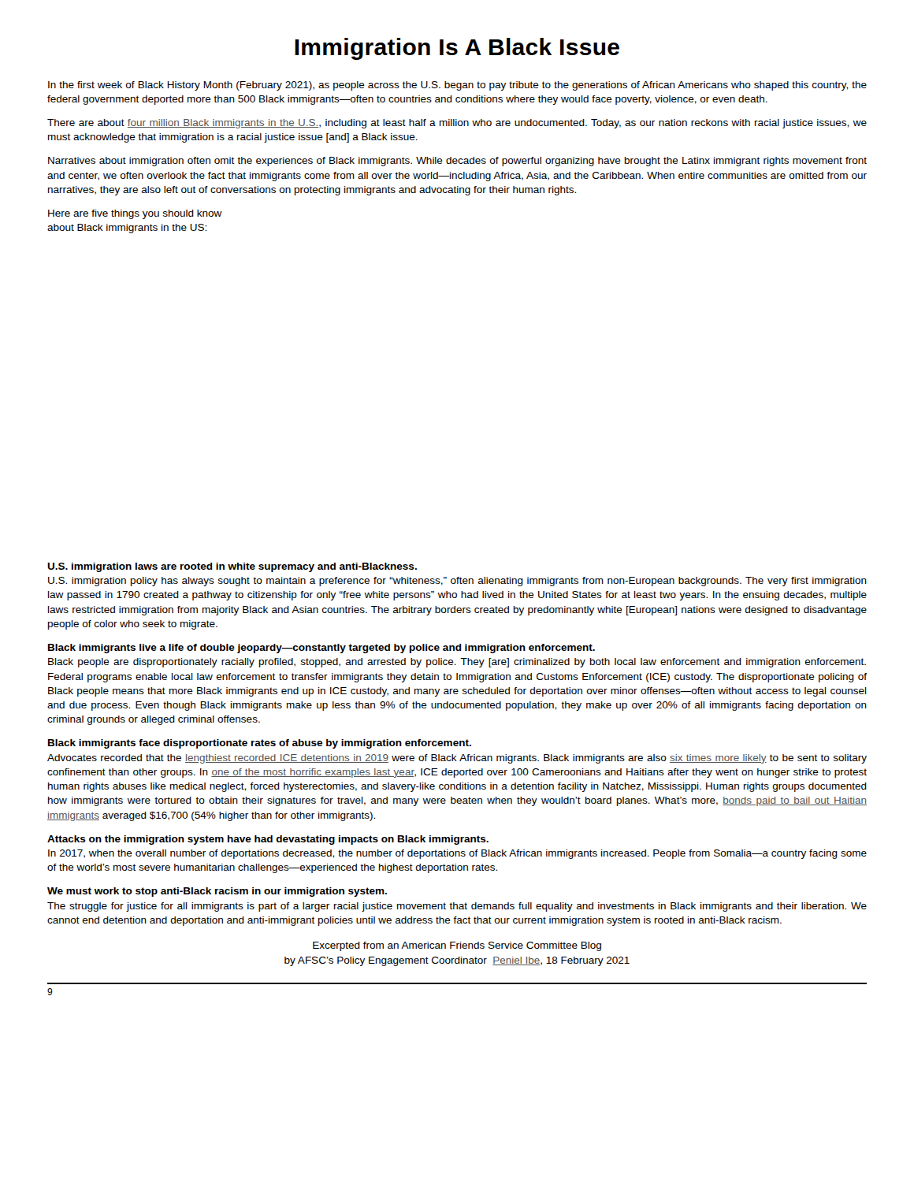Immigration Is A Black Issue
In the first week of Black History Month (February 2021), as people across the U.S. began to pay tribute to the generations of African Americans who shaped this country, the federal government deported more than 500 Black immigrants—often to countries and conditions where they would face poverty, violence, or even death.
There are about four million Black immigrants in the U.S., including at least half a million who are undocumented. Today, as our nation reckons with racial justice issues, we must acknowledge that immigration is a racial justice issue [and] a Black issue.
Narratives about immigration often omit the experiences of Black immigrants. While decades of powerful organizing have brought the Latinx immigrant rights movement front and center, we often overlook the fact that immigrants come from all over the world—including Africa, Asia, and the Caribbean. When entire communities are omitted from our narratives, they are also left out of conversations on protecting immigrants and advocating for their human rights.
Here are five things you should know
about Black immigrants in the US:
U.S. immigration laws are rooted in white supremacy and anti-Blackness.
U.S. immigration policy has always sought to maintain a preference for “whiteness,” often alienating immigrants from non-European backgrounds. The very first immigration law passed in 1790 created a pathway to citizenship for only “free white persons” who had lived in the United States for at least two years. In the ensuing decades, multiple laws restricted immigration from majority Black and Asian countries. The arbitrary borders created by predominantly white [European] nations were designed to disadvantage people of color who seek to migrate.
Black immigrants live a life of double jeopardy—constantly targeted by police and immigration enforcement.
Black people are disproportionately racially profiled, stopped, and arrested by police. They [are] criminalized by both local law enforcement and immigration enforcement. Federal programs enable local law enforcement to transfer immigrants they detain to Immigration and Customs Enforcement (ICE) custody. The disproportionate policing of Black people means that more Black immigrants end up in ICE custody, and many are scheduled for deportation over minor offenses—often without access to legal counsel and due process. Even though Black immigrants make up less than 9% of the undocumented population, they make up over 20% of all immigrants facing deportation on criminal grounds or alleged criminal offenses.
Black immigrants face disproportionate rates of abuse by immigration enforcement.
Advocates recorded that the lengthiest recorded ICE detentions in 2019 were of Black African migrants. Black immigrants are also six times more likely to be sent to solitary confinement than other groups. In one of the most horrific examples last year, ICE deported over 100 Cameroonians and Haitians after they went on hunger strike to protest human rights abuses like medical neglect, forced hysterectomies, and slavery-like conditions in a detention facility in Natchez, Mississippi. Human rights groups documented how immigrants were tortured to obtain their signatures for travel, and many were beaten when they wouldn’t board planes. What’s more, bonds paid to bail out Haitian immigrants averaged $16,700 (54% higher than for other immigrants).
Attacks on the immigration system have had devastating impacts on Black immigrants.
In 2017, when the overall number of deportations decreased, the number of deportations of Black African immigrants increased. People from Somalia—a country facing some of the world’s most severe humanitarian challenges—experienced the highest deportation rates.
We must work to stop anti-Black racism in our immigration system.
The struggle for justice for all immigrants is part of a larger racial justice movement that demands full equality and investments in Black immigrants and their liberation. We cannot end detention and deportation and anti-immigrant policies until we address the fact that our current immigration system is rooted in anti-Black racism.
Excerpted from an American Friends Service Committee Blog
by AFSC’s Policy Engagement Coordinator Peniel Ibe, 18 February 2021
9